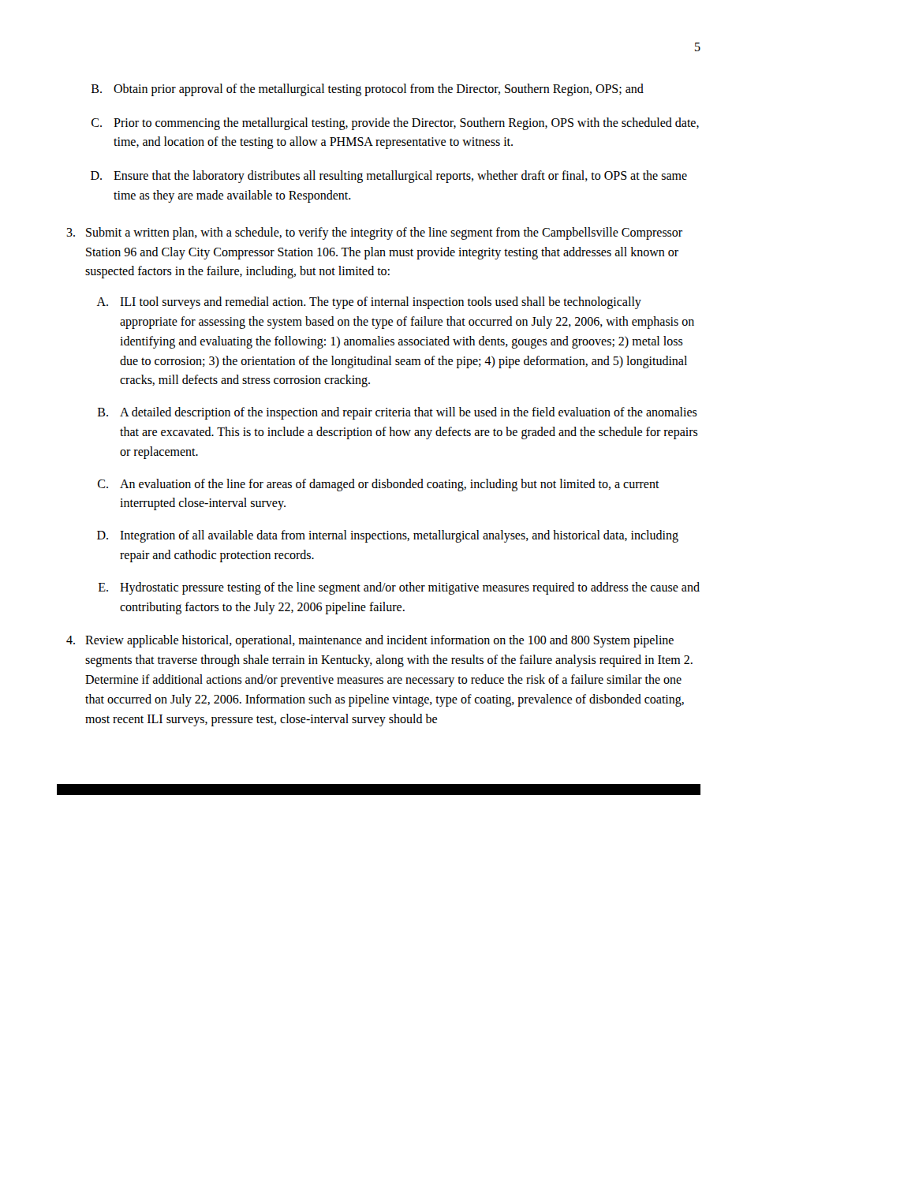5
Obtain prior approval of the metallurgical testing protocol from the Director, Southern Region, OPS; and
Prior to commencing the metallurgical testing, provide the Director, Southern Region, OPS with the scheduled date, time, and location of the testing to allow a PHMSA representative to witness it.
Ensure that the laboratory distributes all resulting metallurgical reports, whether draft or final, to OPS at the same time as they are made available to Respondent.
Submit a written plan, with a schedule, to verify the integrity of the line segment from the Campbellsville Compressor Station 96 and Clay City Compressor Station 106. The plan must provide integrity testing that addresses all known or suspected factors in the failure, including, but not limited to:
ILI tool surveys and remedial action. The type of internal inspection tools used shall be technologically appropriate for assessing the system based on the type of failure that occurred on July 22, 2006, with emphasis on identifying and evaluating the following: 1) anomalies associated with dents, gouges and grooves; 2) metal loss due to corrosion; 3) the orientation of the longitudinal seam of the pipe; 4) pipe deformation, and 5) longitudinal cracks, mill defects and stress corrosion cracking.
A detailed description of the inspection and repair criteria that will be used in the field evaluation of the anomalies that are excavated. This is to include a description of how any defects are to be graded and the schedule for repairs or replacement.
An evaluation of the line for areas of damaged or disbonded coating, including but not limited to, a current interrupted close-interval survey.
Integration of all available data from internal inspections, metallurgical analyses, and historical data, including repair and cathodic protection records.
Hydrostatic pressure testing of the line segment and/or other mitigative measures required to address the cause and contributing factors to the July 22, 2006 pipeline failure.
Review applicable historical, operational, maintenance and incident information on the 100 and 800 System pipeline segments that traverse through shale terrain in Kentucky, along with the results of the failure analysis required in Item 2. Determine if additional actions and/or preventive measures are necessary to reduce the risk of a failure similar the one that occurred on July 22, 2006. Information such as pipeline vintage, type of coating, prevalence of disbonded coating, most recent ILI surveys, pressure test, close-interval survey should be